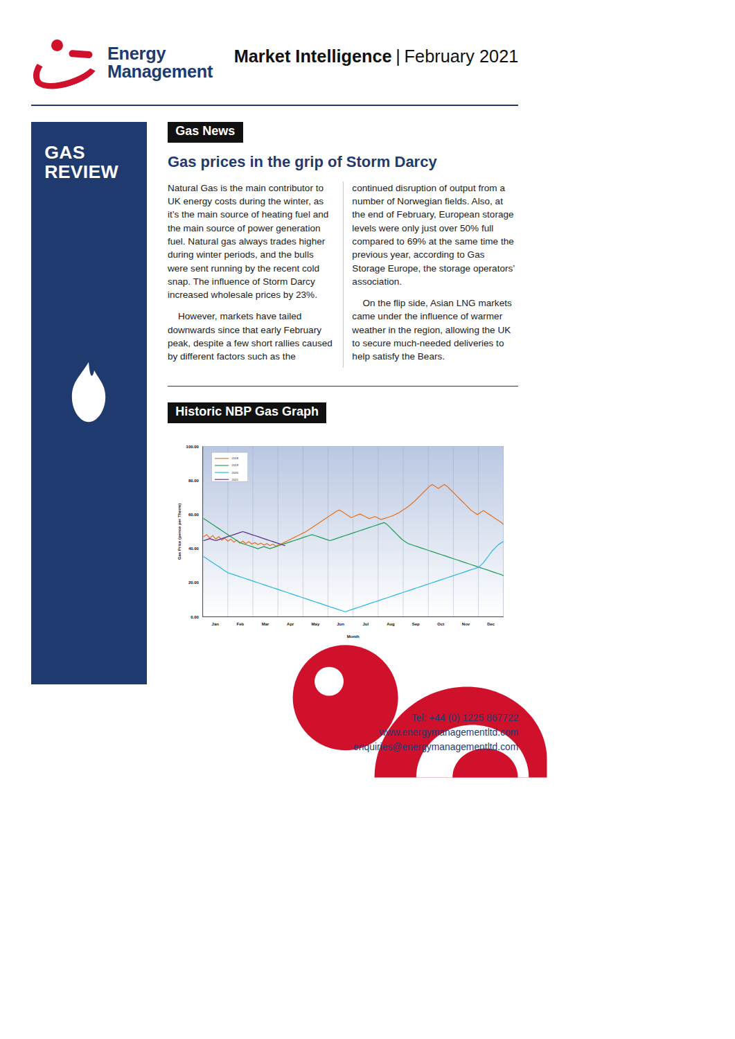Energy Management
Market Intelligence|February 2021
GAS
REVIEW
Gas News
Gas prices in the grip of Storm Darcy
Natural Gas is the main contributor to UK energy costs during the winter, as it’s the main source of heating fuel and the main source of power generation fuel. Natural gas always trades higher during winter periods, and the bulls were sent running by the recent cold snap. The influence of Storm Darcy increased wholesale prices by 23%.
However, markets have tailed downwards since that early February peak, despite a few short rallies caused by different factors such as the continued disruption of output from a number of Norwegian fields. Also, at the end of February, European storage levels were only just over 50% full compared to 69% at the same time the previous year, according to Gas Storage Europe, the storage operators’ association.
On the flip side, Asian LNG markets came under the influence of warmer weather in the region, allowing the UK to secure much-needed deliveries to help satisfy the Bears.
Historic NBP Gas Graph
100.00 80.00 60.00 40.00 20.00 0.00 Jan Feb Mar Apr May Jun Jul Aug Sep Oct Nov Dec Month Gas Price (pence per Therm) 2018 2019 2020 2021
Tel: +44 (0) 1225 867722
www.energymanagementltd.com
enquiries@energymanagementltd.com